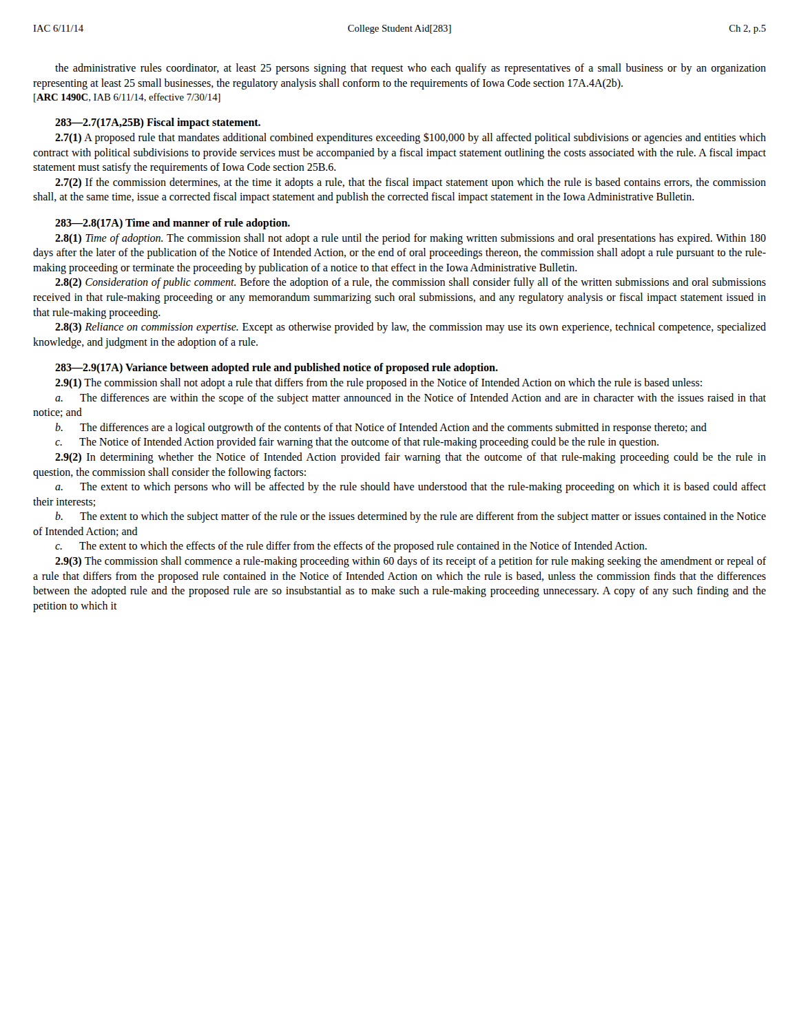IAC 6/11/14
College Student Aid[283]
Ch 2, p.5
the administrative rules coordinator, at least 25 persons signing that request who each qualify as representatives of a small business or by an organization representing at least 25 small businesses, the regulatory analysis shall conform to the requirements of Iowa Code section 17A.4A(2b).
[ARC 1490C, IAB 6/11/14, effective 7/30/14]
283—2.7(17A,25B) Fiscal impact statement.
2.7(1) A proposed rule that mandates additional combined expenditures exceeding $100,000 by all affected political subdivisions or agencies and entities which contract with political subdivisions to provide services must be accompanied by a fiscal impact statement outlining the costs associated with the rule. A fiscal impact statement must satisfy the requirements of Iowa Code section 25B.6.
2.7(2) If the commission determines, at the time it adopts a rule, that the fiscal impact statement upon which the rule is based contains errors, the commission shall, at the same time, issue a corrected fiscal impact statement and publish the corrected fiscal impact statement in the Iowa Administrative Bulletin.
283—2.8(17A) Time and manner of rule adoption.
2.8(1) Time of adoption. The commission shall not adopt a rule until the period for making written submissions and oral presentations has expired. Within 180 days after the later of the publication of the Notice of Intended Action, or the end of oral proceedings thereon, the commission shall adopt a rule pursuant to the rule-making proceeding or terminate the proceeding by publication of a notice to that effect in the Iowa Administrative Bulletin.
2.8(2) Consideration of public comment. Before the adoption of a rule, the commission shall consider fully all of the written submissions and oral submissions received in that rule-making proceeding or any memorandum summarizing such oral submissions, and any regulatory analysis or fiscal impact statement issued in that rule-making proceeding.
2.8(3) Reliance on commission expertise. Except as otherwise provided by law, the commission may use its own experience, technical competence, specialized knowledge, and judgment in the adoption of a rule.
283—2.9(17A) Variance between adopted rule and published notice of proposed rule adoption.
2.9(1) The commission shall not adopt a rule that differs from the rule proposed in the Notice of Intended Action on which the rule is based unless:
a. The differences are within the scope of the subject matter announced in the Notice of Intended Action and are in character with the issues raised in that notice; and
b. The differences are a logical outgrowth of the contents of that Notice of Intended Action and the comments submitted in response thereto; and
c. The Notice of Intended Action provided fair warning that the outcome of that rule-making proceeding could be the rule in question.
2.9(2) In determining whether the Notice of Intended Action provided fair warning that the outcome of that rule-making proceeding could be the rule in question, the commission shall consider the following factors:
a. The extent to which persons who will be affected by the rule should have understood that the rule-making proceeding on which it is based could affect their interests;
b. The extent to which the subject matter of the rule or the issues determined by the rule are different from the subject matter or issues contained in the Notice of Intended Action; and
c. The extent to which the effects of the rule differ from the effects of the proposed rule contained in the Notice of Intended Action.
2.9(3) The commission shall commence a rule-making proceeding within 60 days of its receipt of a petition for rule making seeking the amendment or repeal of a rule that differs from the proposed rule contained in the Notice of Intended Action on which the rule is based, unless the commission finds that the differences between the adopted rule and the proposed rule are so insubstantial as to make such a rule-making proceeding unnecessary. A copy of any such finding and the petition to which it